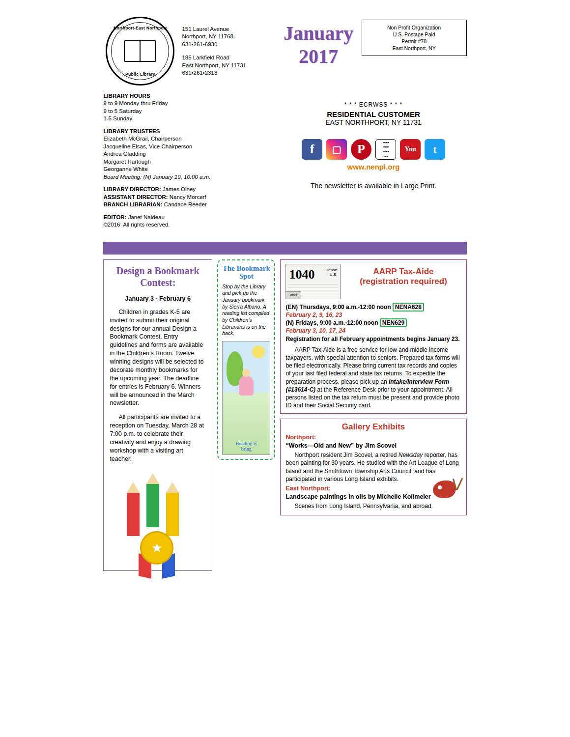Northport-East Northport
Public Library
151 Laurel Avenue
Northport, NY 11768
631•261•6930
185 Larkfield Road
East Northport, NY 11731
631•261•2313
January 2017
Non Profit Organization
U.S. Postage Paid
Permit #78
East Northport, NY
LIBRARY HOURS
9 to 9 Monday thru Friday
9 to 5 Saturday
1-5 Sunday
LIBRARY TRUSTEES
Elizabeth McGrail, Chairperson
Jacqueline Elsas, Vice Chairperson
Andrea Gladding
Margaret Hartough
Georganne White
Board Meeting: (N) January 19, 10:00 a.m.
LIBRARY DIRECTOR:
James Olney
ASSISTANT DIRECTOR:
Nancy Morcerf
BRANCH LIBRARIAN:
Candace Reeder
EDITOR:
Janet Naideau
©2016 All rights reserved.
* * * ECRWSS * * *
RESIDENTIAL CUSTOMER
EAST NORTHPORT, NY 11731
f ▢ P ▪▫▪▫▪
▫▪▫▪▫
▪▫▪▫▪
▫▪▫▪▫ You
t
www.nenpl.org
The newsletter is available in Large Print.
Design a Bookmark
Contest:
January 3 - February 6
Children in grades K-5 are invited to submit their original designs for our annual Design a Bookmark Contest. Entry guidelines and forms are available in the Children’s Room. Twelve winning designs will be selected to decorate monthly bookmarks for the upcoming year. The deadline for entries is February 6. Winners will be announced in the March newsletter.
All participants are invited to a reception on Tuesday, March 28 at 7:00 p.m. to celebrate their creativity and enjoy a drawing workshop with a visiting art teacher.
The Bookmark
Spot
Stop by the Library and pick up the January bookmark by Sierra Albano. A reading list compiled by Children’s Librarians is on the back.
Reading is
bring
1040 Depart
U.S. abel
AARP Tax-Aide
(registration required)
(EN) Thursdays, 9:00 a.m.-12:00 noon NENA628
February 2, 9, 16, 23
(N) Fridays, 9:00 a.m.-12:00 noon NEN629
February 3, 10, 17, 24
Registration for all February appointments begins January 23.
AARP Tax-Aide is a free service for low and middle income taxpayers, with special attention to seniors. Prepared tax forms will be filed electronically. Please bring current tax records and copies of your last filed federal and state tax returns. To expedite the preparation process, please pick up an Intake/Interview Form (#13614-C) at the Reference Desk prior to your appointment. All persons listed on the tax return must be present and provide photo ID and their Social Security card.
Gallery Exhibits
Northport:
“Works—Old and New” by Jim Scovel
Northport resident Jim Scovel, a retired Newsday reporter, has been painting for 30 years. He studied with the Art League of Long Island and the Smithtown Township Arts Council, and has participated in various Long Island exhibits.
East Northport:
Landscape paintings in oils by Michelle Kollmeier
Scenes from Long Island, Pennsylvania, and abroad.